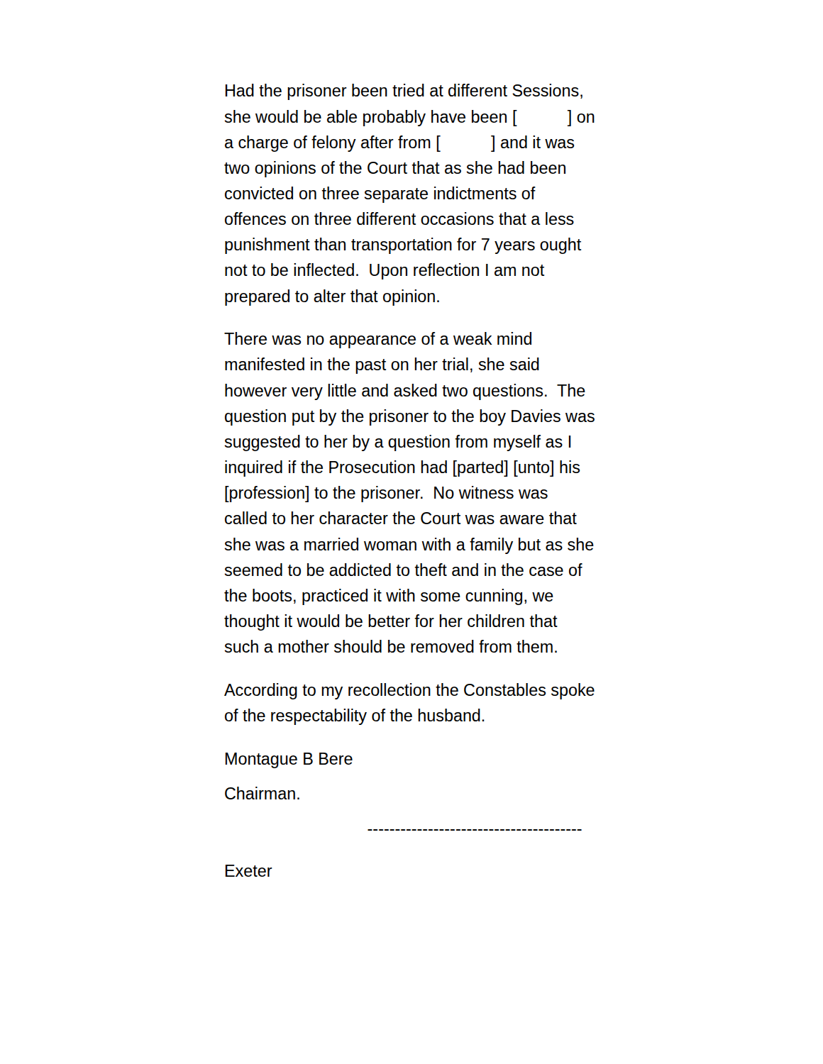Had the prisoner been tried at different Sessions, she would be able probably have been [ ] on a charge of felony after from [ ] and it was two opinions of the Court that as she had been convicted on three separate indictments of offences on three different occasions that a less punishment than transportation for 7 years ought not to be inflected. Upon reflection I am not prepared to alter that opinion.
There was no appearance of a weak mind manifested in the past on her trial, she said however very little and asked two questions. The question put by the prisoner to the boy Davies was suggested to her by a question from myself as I inquired if the Prosecution had [parted] [unto] his [profession] to the prisoner. No witness was called to her character the Court was aware that she was a married woman with a family but as she seemed to be addicted to theft and in the case of the boots, practiced it with some cunning, we thought it would be better for her children that such a mother should be removed from them.
According to my recollection the Constables spoke of the respectability of the husband.
Montague B Bere
Chairman.
---------------------------------------
Exeter